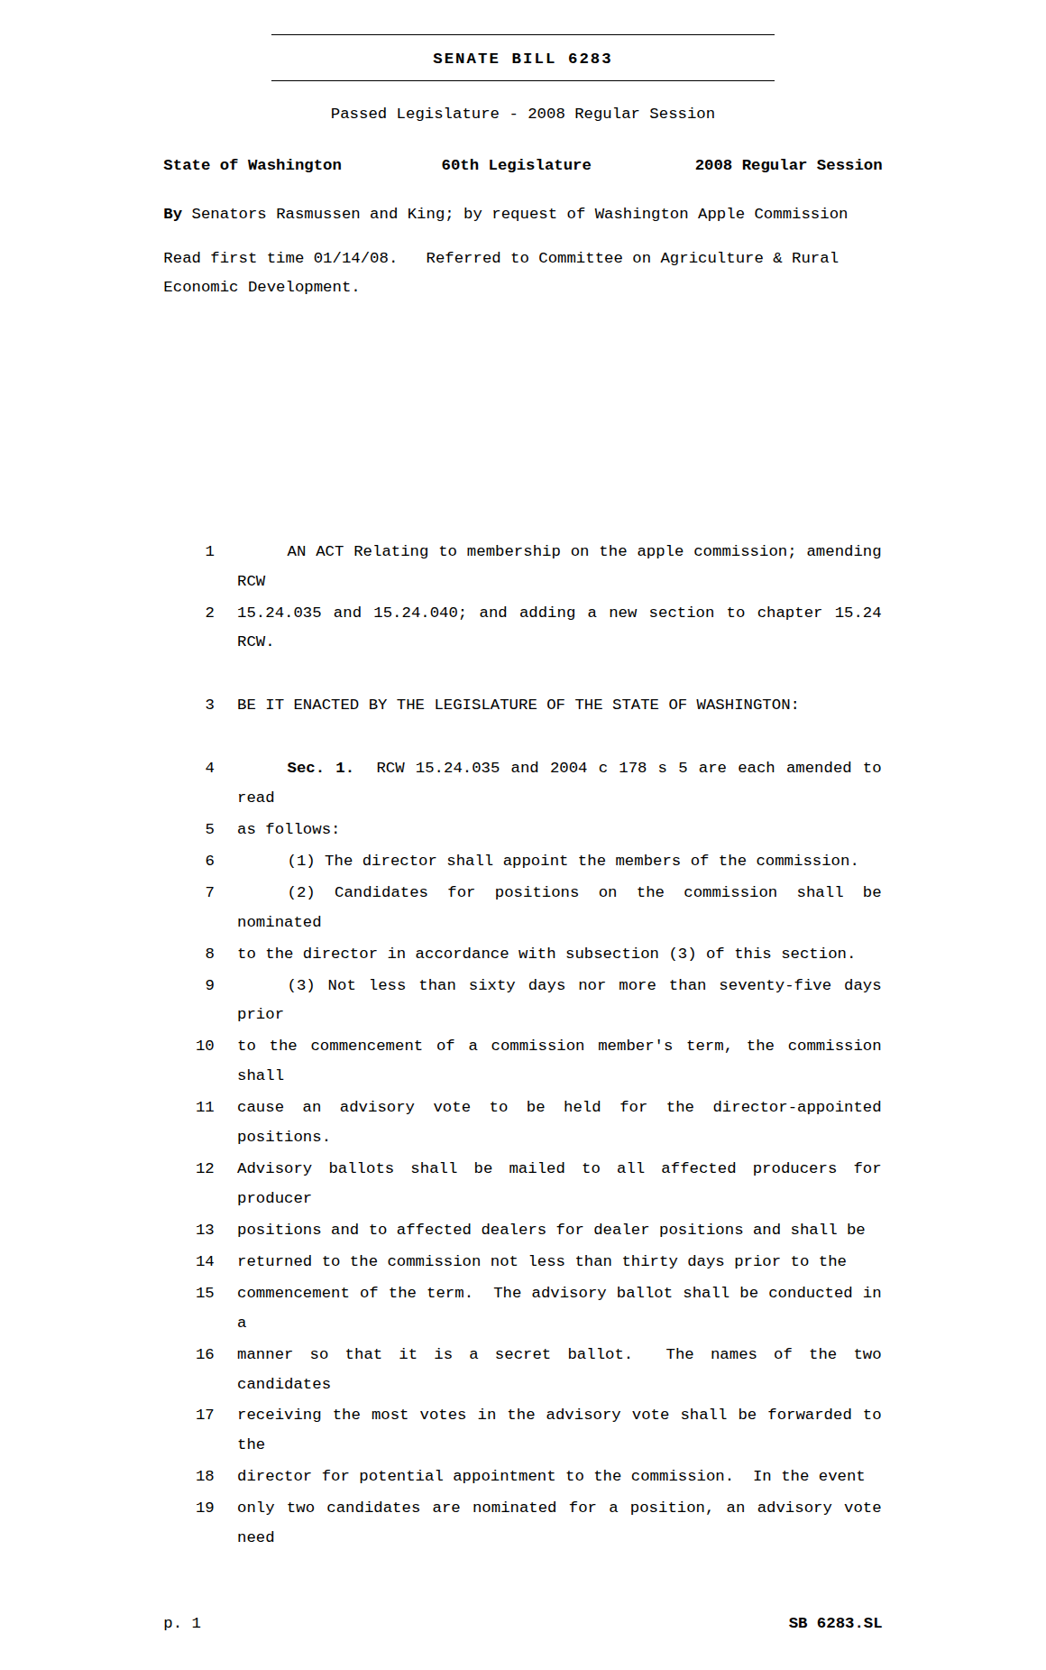SENATE BILL 6283
Passed Legislature - 2008 Regular Session
| State of Washington | 60th Legislature | 2008 Regular Session |
By Senators Rasmussen and King; by request of Washington Apple Commission
Read first time 01/14/08. Referred to Committee on Agriculture & Rural Economic Development.
| 1 | AN ACT Relating to membership on the apple commission; amending RCW |
| 2 | 15.24.035 and 15.24.040; and adding a new section to chapter 15.24 RCW. |
| 3 | BE IT ENACTED BY THE LEGISLATURE OF THE STATE OF WASHINGTON: |
| 4 | Sec. 1. RCW 15.24.035 and 2004 c 178 s 5 are each amended to read |
| 5 | as follows: |
| 6 | (1) The director shall appoint the members of the commission. |
| 7 | (2) Candidates for positions on the commission shall be nominated |
| 8 | to the director in accordance with subsection (3) of this section. |
| 9 | (3) Not less than sixty days nor more than seventy-five days prior |
| 10 | to the commencement of a commission member's term, the commission shall |
| 11 | cause an advisory vote to be held for the director-appointed positions. |
| 12 | Advisory ballots shall be mailed to all affected producers for producer |
| 13 | positions and to affected dealers for dealer positions and shall be |
| 14 | returned to the commission not less than thirty days prior to the |
| 15 | commencement of the term. The advisory ballot shall be conducted in a |
| 16 | manner so that it is a secret ballot. The names of the two candidates |
| 17 | receiving the most votes in the advisory vote shall be forwarded to the |
| 18 | director for potential appointment to the commission. In the event |
| 19 | only two candidates are nominated for a position, an advisory vote need |
p. 1 SB 6283.SL